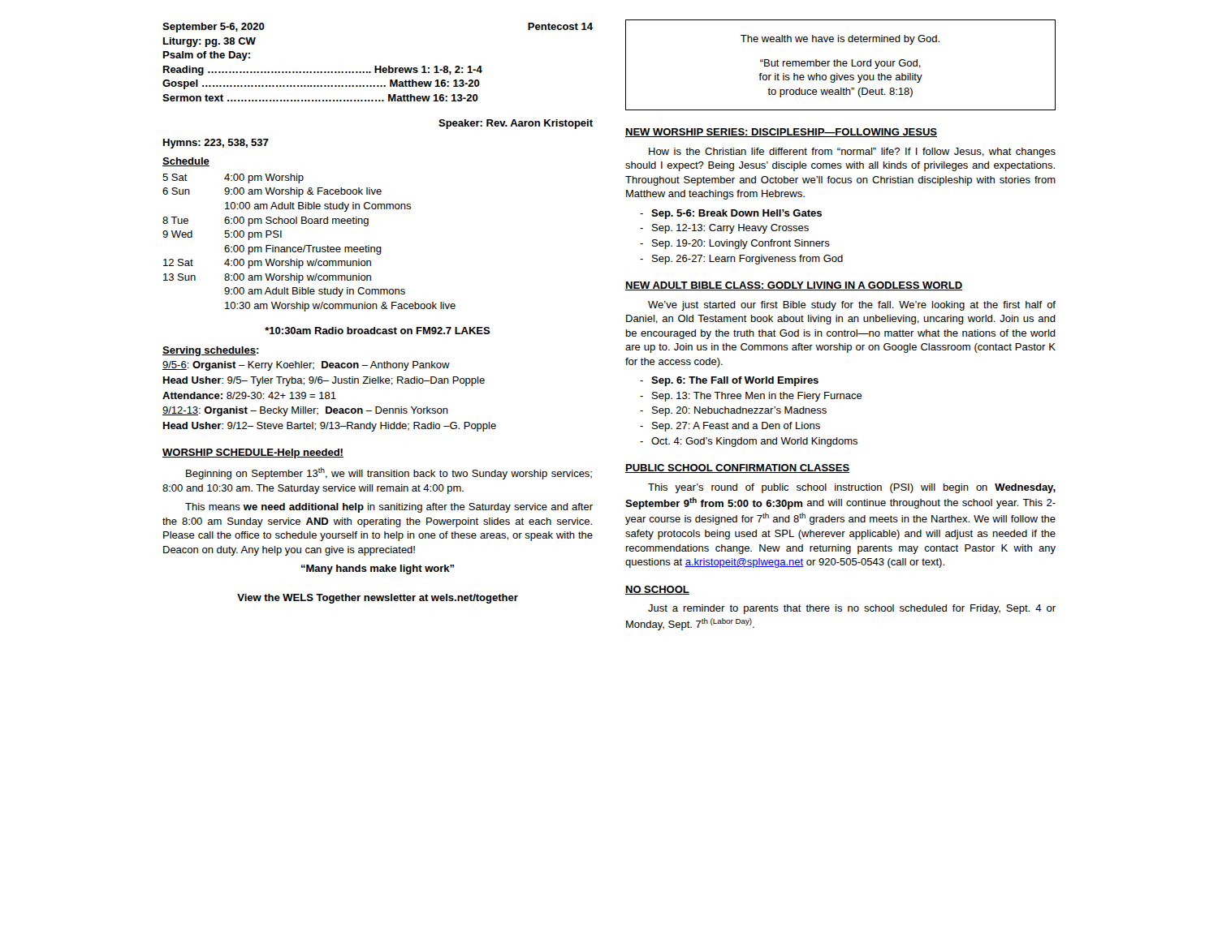September 5-6, 2020 Pentecost 14
Liturgy: pg. 38 CW
Psalm of the Day:
Reading ……………………………………….. Hebrews 1: 1-8, 2: 1-4
Gospel …………………………..………………… Matthew 16: 13-20
Sermon text ……………………………………… Matthew 16: 13-20
Speaker: Rev. Aaron Kristopeit
Hymns: 223, 538, 537
Schedule
| 5 Sat | 4:00 pm Worship |
| 6 Sun | 9:00 am Worship & Facebook live |
| | 10:00 am Adult Bible study in Commons |
| 8 Tue | 6:00 pm School Board meeting |
| 9 Wed | 5:00 pm PSI |
| | 6:00 pm Finance/Trustee meeting |
| 12 Sat | 4:00 pm Worship w/communion |
| 13 Sun | 8:00 am Worship w/communion |
| | 9:00 am Adult Bible study in Commons |
| | 10:30 am Worship w/communion & Facebook live |
*10:30am Radio broadcast on FM92.7 LAKES
Serving schedules:
9/5-6: Organist – Kerry Koehler; Deacon – Anthony Pankow
Head Usher: 9/5– Tyler Tryba; 9/6– Justin Zielke; Radio–Dan Popple
Attendance: 8/29-30: 42+ 139 = 181
9/12-13: Organist – Becky Miller; Deacon – Dennis Yorkson
Head Usher: 9/12– Steve Bartel; 9/13–Randy Hidde; Radio –G. Popple
WORSHIP SCHEDULE-Help needed!
Beginning on September 13th, we will transition back to two Sunday worship services; 8:00 and 10:30 am. The Saturday service will remain at 4:00 pm.
This means we need additional help in sanitizing after the Saturday service and after the 8:00 am Sunday service AND with operating the Powerpoint slides at each service. Please call the office to schedule yourself in to help in one of these areas, or speak with the Deacon on duty. Any help you can give is appreciated!
“Many hands make light work”
View the WELS Together newsletter at wels.net/together
The wealth we have is determined by God.
“But remember the Lord your God,
for it is he who gives you the ability
to produce wealth” (Deut. 8:18)
NEW WORSHIP SERIES: DISCIPLESHIP—FOLLOWING JESUS
How is the Christian life different from “normal” life? If I follow Jesus, what changes should I expect? Being Jesus’ disciple comes with all kinds of privileges and expectations. Throughout September and October we’ll focus on Christian discipleship with stories from Matthew and teachings from Hebrews.
Sep. 5-6: Break Down Hell’s Gates
Sep. 12-13: Carry Heavy Crosses
Sep. 19-20: Lovingly Confront Sinners
Sep. 26-27: Learn Forgiveness from God
NEW ADULT BIBLE CLASS: GODLY LIVING IN A GODLESS WORLD
We’ve just started our first Bible study for the fall. We’re looking at the first half of Daniel, an Old Testament book about living in an unbelieving, uncaring world. Join us and be encouraged by the truth that God is in control—no matter what the nations of the world are up to. Join us in the Commons after worship or on Google Classroom (contact Pastor K for the access code).
Sep. 6: The Fall of World Empires
Sep. 13: The Three Men in the Fiery Furnace
Sep. 20: Nebuchadnezzar’s Madness
Sep. 27: A Feast and a Den of Lions
Oct. 4: God’s Kingdom and World Kingdoms
PUBLIC SCHOOL CONFIRMATION CLASSES
This year’s round of public school instruction (PSI) will begin on Wednesday, September 9th from 5:00 to 6:30pm and will continue throughout the school year. This 2-year course is designed for 7th and 8th graders and meets in the Narthex. We will follow the safety protocols being used at SPL (wherever applicable) and will adjust as needed if the recommendations change. New and returning parents may contact Pastor K with any questions at a.kristopeit@splwega.net or 920-505-0543 (call or text).
NO SCHOOL
Just a reminder to parents that there is no school scheduled for Friday, Sept. 4 or Monday, Sept. 7th (Labor Day).